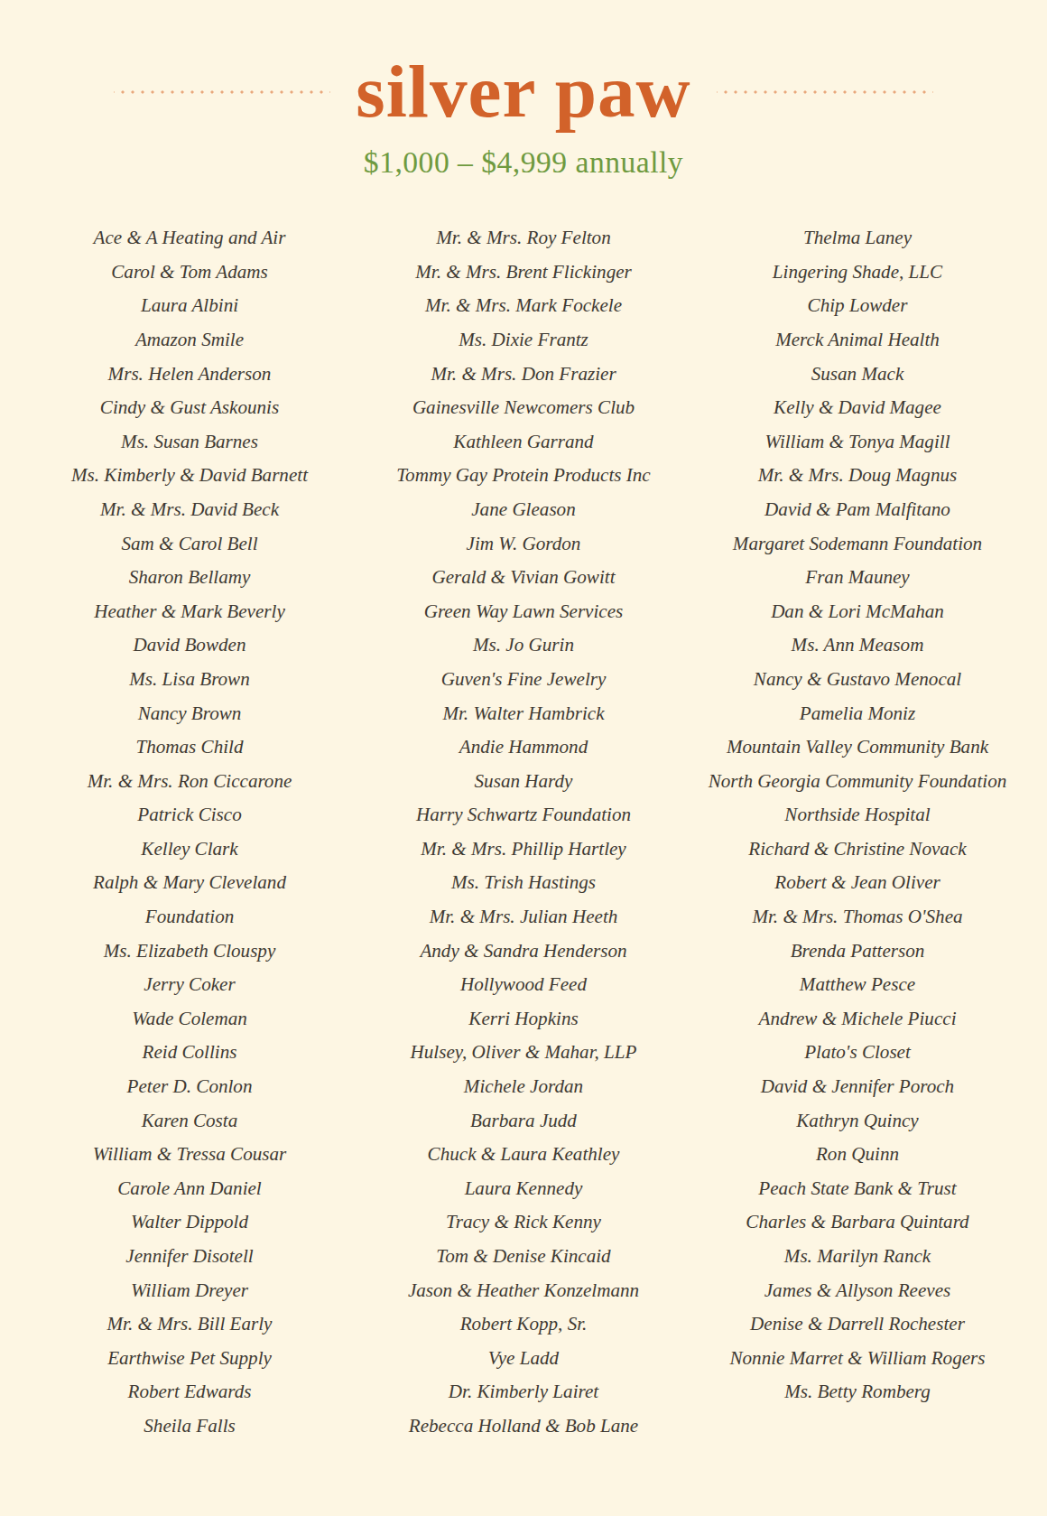silver paw
$1,000 – $4,999 annually
Ace & A Heating and Air
Carol & Tom Adams
Laura Albini
Amazon Smile
Mrs. Helen Anderson
Cindy & Gust Askounis
Ms. Susan Barnes
Ms. Kimberly & David Barnett
Mr. & Mrs. David Beck
Sam & Carol Bell
Sharon Bellamy
Heather & Mark Beverly
David Bowden
Ms. Lisa Brown
Nancy Brown
Thomas Child
Mr. & Mrs. Ron Ciccarone
Patrick Cisco
Kelley Clark
Ralph & Mary Cleveland
Foundation
Ms. Elizabeth Clouspy
Jerry Coker
Wade Coleman
Reid Collins
Peter D. Conlon
Karen Costa
William & Tressa Cousar
Carole Ann Daniel
Walter Dippold
Jennifer Disotell
William Dreyer
Mr. & Mrs. Bill Early
Earthwise Pet Supply
Robert Edwards
Sheila Falls
Mr. & Mrs. Roy Felton
Mr. & Mrs. Brent Flickinger
Mr. & Mrs. Mark Fockele
Ms. Dixie Frantz
Mr. & Mrs. Don Frazier
Gainesville Newcomers Club
Kathleen Garrand
Tommy Gay Protein Products Inc
Jane Gleason
Jim W. Gordon
Gerald & Vivian Gowitt
Green Way Lawn Services
Ms. Jo Gurin
Guven's Fine Jewelry
Mr. Walter Hambrick
Andie Hammond
Susan Hardy
Harry Schwartz Foundation
Mr. & Mrs. Phillip Hartley
Ms. Trish Hastings
Mr. & Mrs. Julian Heeth
Andy & Sandra Henderson
Hollywood Feed
Kerri Hopkins
Hulsey, Oliver & Mahar, LLP
Michele Jordan
Barbara Judd
Chuck & Laura Keathley
Laura Kennedy
Tracy & Rick Kenny
Tom & Denise Kincaid
Jason & Heather Konzelmann
Robert Kopp, Sr.
Vye Ladd
Dr. Kimberly Lairet
Rebecca Holland & Bob Lane
Thelma Laney
Lingering Shade, LLC
Chip Lowder
Merck Animal Health
Susan Mack
Kelly & David Magee
William & Tonya Magill
Mr. & Mrs. Doug Magnus
David & Pam Malfitano
Margaret Sodemann Foundation
Fran Mauney
Dan & Lori McMahan
Ms. Ann Measom
Nancy & Gustavo Menocal
Pamelia Moniz
Mountain Valley Community Bank
North Georgia Community Foundation
Northside Hospital
Richard & Christine Novack
Robert & Jean Oliver
Mr. & Mrs. Thomas O'Shea
Brenda Patterson
Matthew Pesce
Andrew & Michele Piucci
Plato's Closet
David & Jennifer Poroch
Kathryn Quincy
Ron Quinn
Peach State Bank & Trust
Charles & Barbara Quintard
Ms. Marilyn Ranck
James & Allyson Reeves
Denise & Darrell Rochester
Nonnie Marret & William Rogers
Ms. Betty Romberg